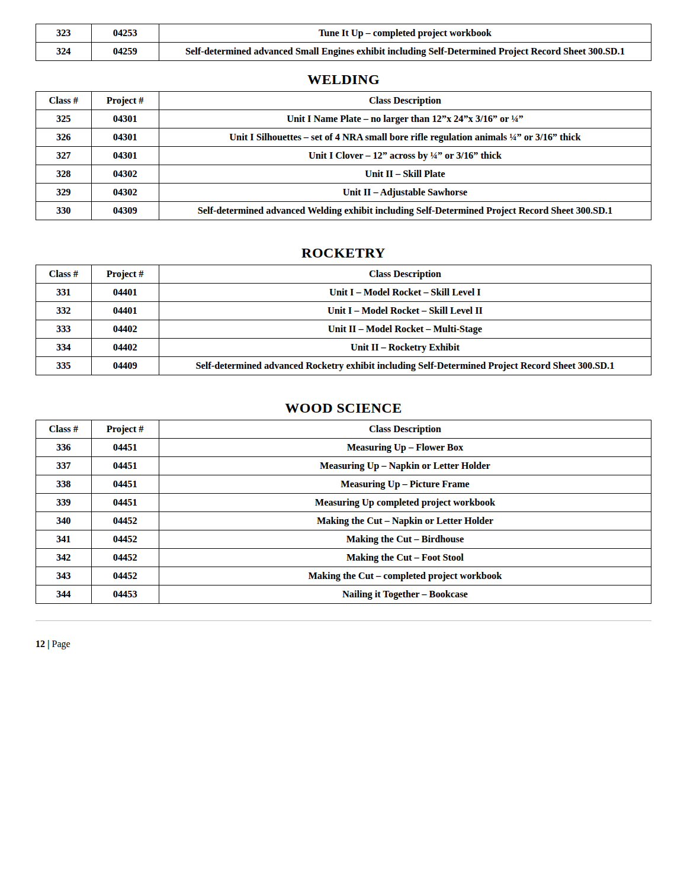| 323 | 04253 | Tune It Up – completed project workbook |
| 324 | 04259 | Self-determined advanced Small Engines exhibit including Self-Determined Project Record Sheet 300.SD.1 |
WELDING
| Class # | Project # | Class Description |
| --- | --- | --- |
| 325 | 04301 | Unit I Name Plate – no larger than 12”x 24”x 3/16” or ¼” |
| 326 | 04301 | Unit I Silhouettes – set of 4 NRA small bore rifle regulation animals ¼” or 3/16” thick |
| 327 | 04301 | Unit I Clover – 12” across by ¼” or 3/16” thick |
| 328 | 04302 | Unit II – Skill Plate |
| 329 | 04302 | Unit II – Adjustable Sawhorse |
| 330 | 04309 | Self-determined advanced Welding exhibit including Self-Determined Project Record Sheet 300.SD.1 |
ROCKETRY
| Class # | Project # | Class Description |
| --- | --- | --- |
| 331 | 04401 | Unit I – Model Rocket – Skill Level I |
| 332 | 04401 | Unit I – Model Rocket – Skill Level II |
| 333 | 04402 | Unit II – Model Rocket – Multi-Stage |
| 334 | 04402 | Unit II – Rocketry Exhibit |
| 335 | 04409 | Self-determined advanced Rocketry exhibit including Self-Determined Project Record Sheet 300.SD.1 |
WOOD SCIENCE
| Class # | Project # | Class Description |
| --- | --- | --- |
| 336 | 04451 | Measuring Up – Flower Box |
| 337 | 04451 | Measuring Up – Napkin or Letter Holder |
| 338 | 04451 | Measuring Up – Picture Frame |
| 339 | 04451 | Measuring Up completed project workbook |
| 340 | 04452 | Making the Cut – Napkin or Letter Holder |
| 341 | 04452 | Making the Cut – Birdhouse |
| 342 | 04452 | Making the Cut – Foot Stool |
| 343 | 04452 | Making the Cut – completed project workbook |
| 344 | 04453 | Nailing it Together – Bookcase |
12 | Page